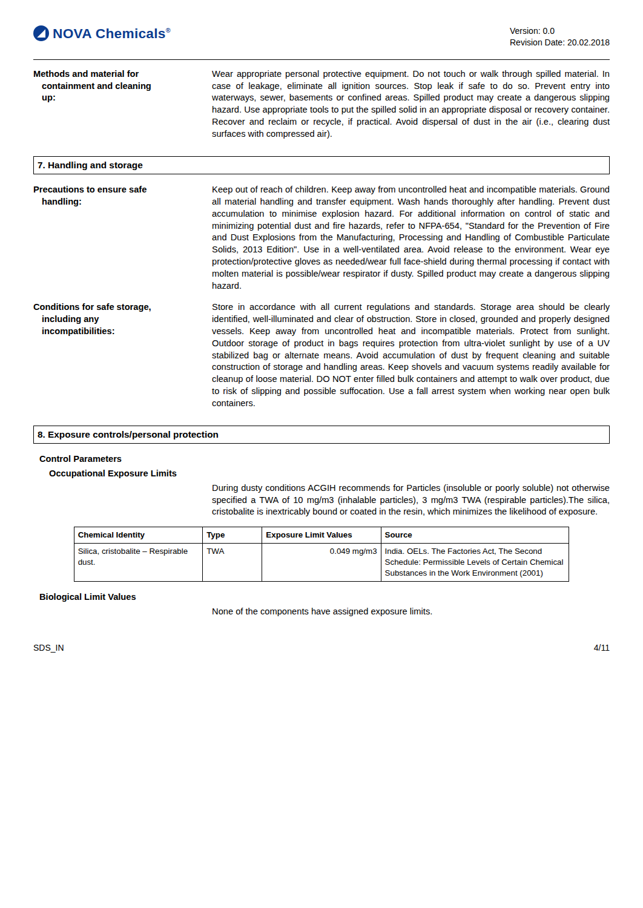NOVA Chemicals®
Version: 0.0
Revision Date: 20.02.2018
| Methods and material for containment and cleaning up: | Wear appropriate personal protective equipment. Do not touch or walk through spilled material. In case of leakage, eliminate all ignition sources. Stop leak if safe to do so. Prevent entry into waterways, sewer, basements or confined areas. Spilled product may create a dangerous slipping hazard. Use appropriate tools to put the spilled solid in an appropriate disposal or recovery container. Recover and reclaim or recycle, if practical. Avoid dispersal of dust in the air (i.e., clearing dust surfaces with compressed air). |
7. Handling and storage
| Precautions to ensure safe handling: | Keep out of reach of children. Keep away from uncontrolled heat and incompatible materials. Ground all material handling and transfer equipment. Wash hands thoroughly after handling. Prevent dust accumulation to minimise explosion hazard. For additional information on control of static and minimizing potential dust and fire hazards, refer to NFPA-654, "Standard for the Prevention of Fire and Dust Explosions from the Manufacturing, Processing and Handling of Combustible Particulate Solids, 2013 Edition". Use in a well-ventilated area. Avoid release to the environment. Wear eye protection/protective gloves as needed/wear full face-shield during thermal processing if contact with molten material is possible/wear respirator if dusty. Spilled product may create a dangerous slipping hazard. |
| Conditions for safe storage, including any incompatibilities: | Store in accordance with all current regulations and standards. Storage area should be clearly identified, well-illuminated and clear of obstruction. Store in closed, grounded and properly designed vessels. Keep away from uncontrolled heat and incompatible materials. Protect from sunlight. Outdoor storage of product in bags requires protection from ultra-violet sunlight by use of a UV stabilized bag or alternate means. Avoid accumulation of dust by frequent cleaning and suitable construction of storage and handling areas. Keep shovels and vacuum systems readily available for cleanup of loose material. DO NOT enter filled bulk containers and attempt to walk over product, due to risk of slipping and possible suffocation. Use a fall arrest system when working near open bulk containers. |
8. Exposure controls/personal protection
Control Parameters
Occupational Exposure Limits
During dusty conditions ACGIH recommends for Particles (insoluble or poorly soluble) not otherwise specified a TWA of 10 mg/m3 (inhalable particles), 3 mg/m3 TWA (respirable particles).The silica, cristobalite is inextricably bound or coated in the resin, which minimizes the likelihood of exposure.
| Chemical Identity | Type | Exposure Limit Values | Source |
| --- | --- | --- | --- |
| Silica, cristobalite – Respirable dust. | TWA | 0.049 mg/m3 | India. OELs. The Factories Act, The Second Schedule: Permissible Levels of Certain Chemical Substances in the Work Environment (2001) |
Biological Limit Values
None of the components have assigned exposure limits.
SDS_IN
4/11